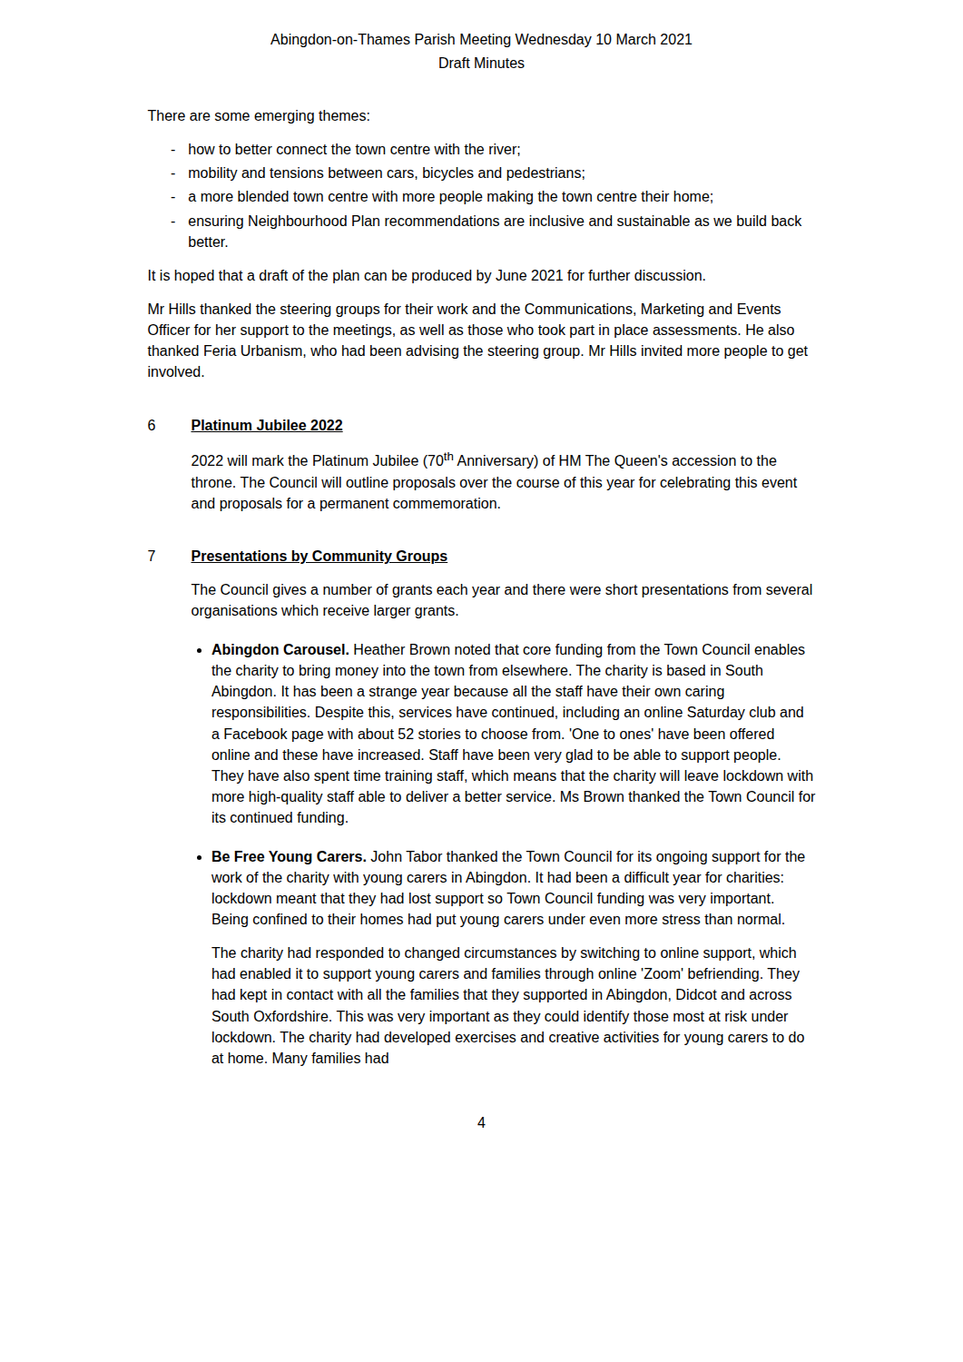Abingdon-on-Thames Parish Meeting Wednesday 10 March 2021
Draft Minutes
There are some emerging themes:
how to better connect the town centre with the river;
mobility and tensions between cars, bicycles and pedestrians;
a more blended town centre with more people making the town centre their home;
ensuring Neighbourhood Plan recommendations are inclusive and sustainable as we build back better.
It is hoped that a draft of the plan can be produced by June 2021 for further discussion.
Mr Hills thanked the steering groups for their work and the Communications, Marketing and Events Officer for her support to the meetings, as well as those who took part in place assessments. He also thanked Feria Urbanism, who had been advising the steering group. Mr Hills invited more people to get involved.
6
Platinum Jubilee 2022
2022 will mark the Platinum Jubilee (70th Anniversary) of HM The Queen's accession to the throne. The Council will outline proposals over the course of this year for celebrating this event and proposals for a permanent commemoration.
7
Presentations by Community Groups
The Council gives a number of grants each year and there were short presentations from several organisations which receive larger grants.
Abingdon Carousel. Heather Brown noted that core funding from the Town Council enables the charity to bring money into the town from elsewhere. The charity is based in South Abingdon. It has been a strange year because all the staff have their own caring responsibilities. Despite this, services have continued, including an online Saturday club and a Facebook page with about 52 stories to choose from. 'One to ones' have been offered online and these have increased. Staff have been very glad to be able to support people. They have also spent time training staff, which means that the charity will leave lockdown with more high-quality staff able to deliver a better service. Ms Brown thanked the Town Council for its continued funding.
Be Free Young Carers. John Tabor thanked the Town Council for its ongoing support for the work of the charity with young carers in Abingdon. It had been a difficult year for charities: lockdown meant that they had lost support so Town Council funding was very important. Being confined to their homes had put young carers under even more stress than normal.
The charity had responded to changed circumstances by switching to online support, which had enabled it to support young carers and families through online 'Zoom' befriending. They had kept in contact with all the families that they supported in Abingdon, Didcot and across South Oxfordshire. This was very important as they could identify those most at risk under lockdown. The charity had developed exercises and creative activities for young carers to do at home. Many families had
4